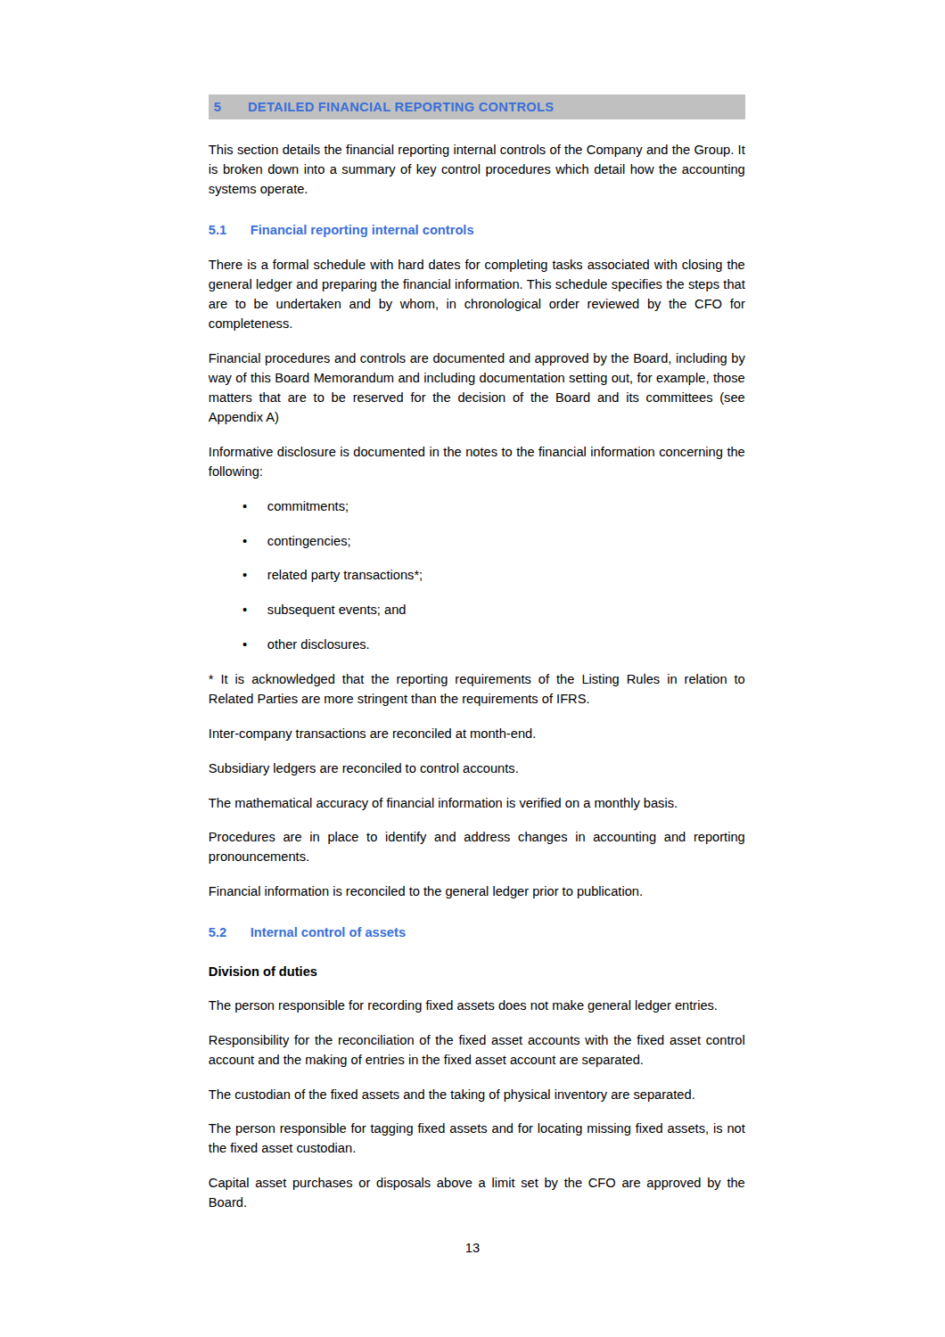5 DETAILED FINANCIAL REPORTING CONTROLS
This section details the financial reporting internal controls of the Company and the Group. It is broken down into a summary of key control procedures which detail how the accounting systems operate.
5.1 Financial reporting internal controls
There is a formal schedule with hard dates for completing tasks associated with closing the general ledger and preparing the financial information. This schedule specifies the steps that are to be undertaken and by whom, in chronological order reviewed by the CFO for completeness.
Financial procedures and controls are documented and approved by the Board, including by way of this Board Memorandum and including documentation setting out, for example, those matters that are to be reserved for the decision of the Board and its committees (see Appendix A)
Informative disclosure is documented in the notes to the financial information concerning the following:
commitments;
contingencies;
related party transactions*;
subsequent events; and
other disclosures.
* It is acknowledged that the reporting requirements of the Listing Rules in relation to Related Parties are more stringent than the requirements of IFRS.
Inter-company transactions are reconciled at month-end.
Subsidiary ledgers are reconciled to control accounts.
The mathematical accuracy of financial information is verified on a monthly basis.
Procedures are in place to identify and address changes in accounting and reporting pronouncements.
Financial information is reconciled to the general ledger prior to publication.
5.2 Internal control of assets
Division of duties
The person responsible for recording fixed assets does not make general ledger entries.
Responsibility for the reconciliation of the fixed asset accounts with the fixed asset control account and the making of entries in the fixed asset account are separated.
The custodian of the fixed assets and the taking of physical inventory are separated.
The person responsible for tagging fixed assets and for locating missing fixed assets, is not the fixed asset custodian.
Capital asset purchases or disposals above a limit set by the CFO are approved by the Board.
13